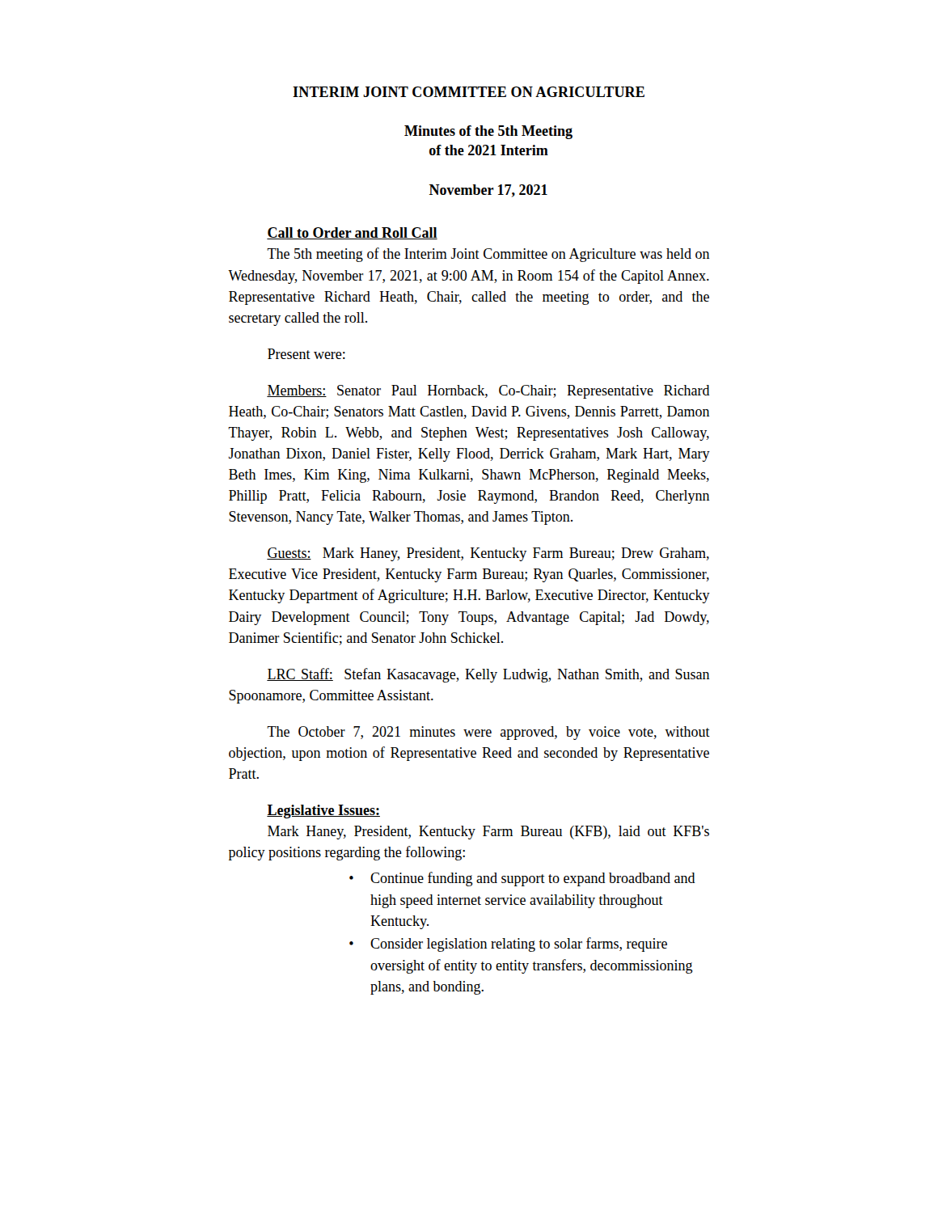Interim Joint Committee on Agriculture
Minutes of the 5th Meetingof the 2021 Interim
November 17, 2021
Call to Order and Roll Call
The 5th meeting of the Interim Joint Committee on Agriculture was held on Wednesday, November 17, 2021, at 9:00 AM, in Room 154 of the Capitol Annex. Representative Richard Heath, Chair, called the meeting to order, and the secretary called the roll.
Present were:
Members: Senator Paul Hornback, Co-Chair; Representative Richard Heath, Co-Chair; Senators Matt Castlen, David P. Givens, Dennis Parrett, Damon Thayer, Robin L. Webb, and Stephen West; Representatives Josh Calloway, Jonathan Dixon, Daniel Fister, Kelly Flood, Derrick Graham, Mark Hart, Mary Beth Imes, Kim King, Nima Kulkarni, Shawn McPherson, Reginald Meeks, Phillip Pratt, Felicia Rabourn, Josie Raymond, Brandon Reed, Cherlynn Stevenson, Nancy Tate, Walker Thomas, and James Tipton.
Guests: Mark Haney, President, Kentucky Farm Bureau; Drew Graham, Executive Vice President, Kentucky Farm Bureau; Ryan Quarles, Commissioner, Kentucky Department of Agriculture; H.H. Barlow, Executive Director, Kentucky Dairy Development Council; Tony Toups, Advantage Capital; Jad Dowdy, Danimer Scientific; and Senator John Schickel.
LRC Staff: Stefan Kasacavage, Kelly Ludwig, Nathan Smith, and Susan Spoonamore, Committee Assistant.
The October 7, 2021 minutes were approved, by voice vote, without objection, upon motion of Representative Reed and seconded by Representative Pratt.
Legislative Issues:
Mark Haney, President, Kentucky Farm Bureau (KFB), laid out KFB's policy positions regarding the following:
Continue funding and support to expand broadband and high speed internet service availability throughout Kentucky.
Consider legislation relating to solar farms, require oversight of entity to entity transfers, decommissioning plans, and bonding.